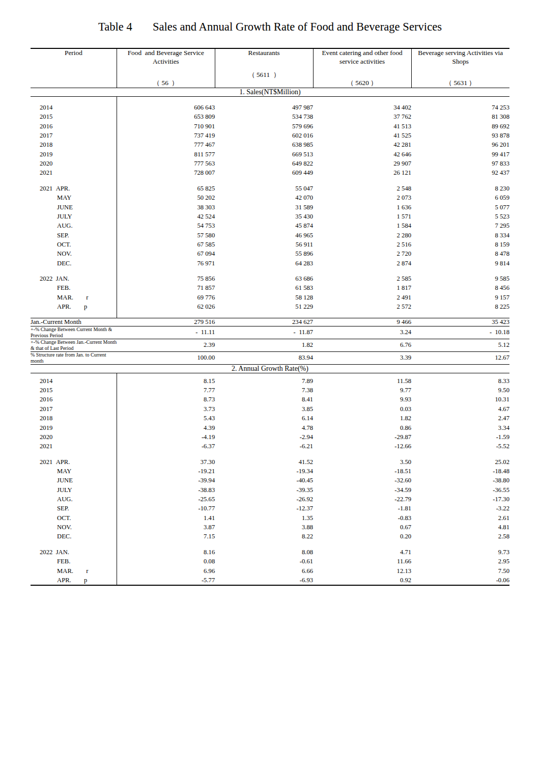Table 4 Sales and Annual Growth Rate of Food and Beverage Services
| Period | Food and Beverage Service Activities （ 56 ） | Restaurants （ 5611 ） | Event catering and other food service activities （ 5620 ） | Beverage serving Activities via Shops （ 5631 ） |
| 1. Sales(NT$Million) |
| 2014 | 606 643 | 497 987 | 34 402 | 74 253 |
| 2015 | 653 809 | 534 738 | 37 762 | 81 308 |
| 2016 | 710 901 | 579 696 | 41 513 | 89 692 |
| 2017 | 737 419 | 602 016 | 41 525 | 93 878 |
| 2018 | 777 467 | 638 985 | 42 281 | 96 201 |
| 2019 | 811 577 | 669 513 | 42 646 | 99 417 |
| 2020 | 777 563 | 649 822 | 29 907 | 97 833 |
| 2021 | 728 007 | 609 449 | 26 121 | 92 437 |
| 2021 APR. | 65 825 | 55 047 | 2 548 | 8 230 |
| MAY | 50 202 | 42 070 | 2 073 | 6 059 |
| JUNE | 38 303 | 31 589 | 1 636 | 5 077 |
| JULY | 42 524 | 35 430 | 1 571 | 5 523 |
| AUG. | 54 753 | 45 874 | 1 584 | 7 295 |
| SEP. | 57 580 | 46 965 | 2 280 | 8 334 |
| OCT. | 67 585 | 56 911 | 2 516 | 8 159 |
| NOV. | 67 094 | 55 896 | 2 720 | 8 478 |
| DEC. | 76 971 | 64 283 | 2 874 | 9 814 |
| 2022 JAN. | 75 856 | 63 686 | 2 585 | 9 585 |
| FEB. | 71 857 | 61 583 | 1 817 | 8 456 |
| MAR. r | 69 776 | 58 128 | 2 491 | 9 157 |
| APR. p | 62 026 | 51 229 | 2 572 | 8 225 |
| Jan.-Current Month | 279 516 | 234 627 | 9 466 | 35 423 |
| +-% Change Between Current Month & Previous Period | - 11.11 | - 11.87 | 3.24 | - 10.18 |
| +-% Change Between Jan.-Current Month & that of Last Period | 2.39 | 1.82 | 6.76 | 5.12 |
| % Structure rate from Jan. to Current month | 100.00 | 83.94 | 3.39 | 12.67 |
| 2. Annual Growth Rate(%) |
| 2014 | 8.15 | 7.89 | 11.58 | 8.33 |
| 2015 | 7.77 | 7.38 | 9.77 | 9.50 |
| 2016 | 8.73 | 8.41 | 9.93 | 10.31 |
| 2017 | 3.73 | 3.85 | 0.03 | 4.67 |
| 2018 | 5.43 | 6.14 | 1.82 | 2.47 |
| 2019 | 4.39 | 4.78 | 0.86 | 3.34 |
| 2020 | -4.19 | -2.94 | -29.87 | -1.59 |
| 2021 | -6.37 | -6.21 | -12.66 | -5.52 |
| 2021 APR. | 37.30 | 41.52 | 3.50 | 25.02 |
| MAY | -19.21 | -19.34 | -18.51 | -18.48 |
| JUNE | -39.94 | -40.45 | -32.60 | -38.80 |
| JULY | -38.83 | -39.35 | -34.59 | -36.55 |
| AUG. | -25.65 | -26.92 | -22.79 | -17.30 |
| SEP. | -10.77 | -12.37 | -1.81 | -3.22 |
| OCT. | 1.41 | 1.35 | -0.83 | 2.61 |
| NOV. | 3.87 | 3.88 | 0.67 | 4.81 |
| DEC. | 7.15 | 8.22 | 0.20 | 2.58 |
| 2022 JAN. | 8.16 | 8.08 | 4.71 | 9.73 |
| FEB. | 0.08 | -0.61 | 11.66 | 2.95 |
| MAR. r | 6.96 | 6.66 | 12.13 | 7.50 |
| APR. p | -5.77 | -6.93 | 0.92 | -0.06 |